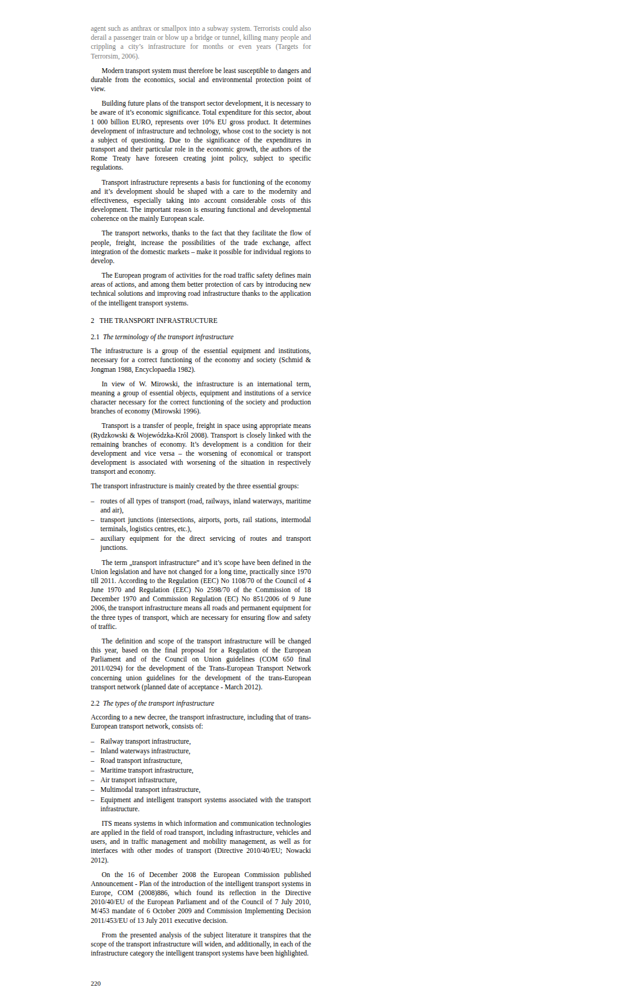agent such as anthrax or smallpox into a subway system. Terrorists could also derail a passenger train or blow up a bridge or tunnel, killing many people and crippling a city’s infrastructure for months or even years (Targets for Terrorsim, 2006).
Modern transport system must therefore be least susceptible to dangers and durable from the economics, social and environmental protection point of view.
Building future plans of the transport sector development, it is necessary to be aware of it’s economic significance. Total expenditure for this sector, about 1 000 billion EURO, represents over 10% EU gross product. It determines development of infrastructure and technology, whose cost to the society is not a subject of questioning. Due to the significance of the expenditures in transport and their particular role in the economic growth, the authors of the Rome Treaty have foreseen creating joint policy, subject to specific regulations.
Transport infrastructure represents a basis for functioning of the economy and it’s development should be shaped with a care to the modernity and effectiveness, especially taking into account considerable costs of this development. The important reason is ensuring functional and developmental coherence on the mainly European scale.
The transport networks, thanks to the fact that they facilitate the flow of people, freight, increase the possibilities of the trade exchange, affect integration of the domestic markets – make it possible for individual regions to develop.
The European program of activities for the road traffic safety defines main areas of actions, and among them better protection of cars by introducing new technical solutions and improving road infrastructure thanks to the application of the intelligent transport systems.
2 THE TRANSPORT INFRASTRUCTURE
2.1 The terminology of the transport infrastructure
The infrastructure is a group of the essential equipment and institutions, necessary for a correct functioning of the economy and society (Schmid & Jongman 1988, Encyclopaedia 1982).
In view of W. Mirowski, the infrastructure is an international term, meaning a group of essential objects, equipment and institutions of a service character necessary for the correct functioning of the society and production branches of economy (Mirowski 1996).
Transport is a transfer of people, freight in space using appropriate means (Rydzkowski & Wojewódzka-Król 2008). Transport is closely linked with the remaining branches of economy. It’s development is a condition for their development and vice versa – the worsening of economical or transport development is associated with worsening of the situation in respectively transport and economy.
The transport infrastructure is mainly created by the three essential groups:
routes of all types of transport (road, railways, inland waterways, maritime and air),
transport junctions (intersections, airports, ports, rail stations, intermodal terminals, logistics centres, etc.),
auxiliary equipment for the direct servicing of routes and transport junctions.
The term „transport infrastructure” and it’s scope have been defined in the Union legislation and have not changed for a long time, practically since 1970 till 2011. According to the Regulation (EEC) No 1108/70 of the Council of 4 June 1970 and Regulation (EEC) No 2598/70 of the Commission of 18 December 1970 and Commission Regulation (EC) No 851/2006 of 9 June 2006, the transport infrastructure means all roads and permanent equipment for the three types of transport, which are necessary for ensuring flow and safety of traffic.
The definition and scope of the transport infrastructure will be changed this year, based on the final proposal for a Regulation of the European Parliament and of the Council on Union guidelines (COM 650 final 2011/0294) for the development of the Trans-European Transport Network concerning union guidelines for the development of the trans-European transport network (planned date of acceptance - March 2012).
2.2 The types of the transport infrastructure
According to a new decree, the transport infrastructure, including that of trans-European transport network, consists of:
Railway transport infrastructure,
Inland waterways infrastructure,
Road transport infrastructure,
Maritime transport infrastructure,
Air transport infrastructure,
Multimodal transport infrastructure,
Equipment and intelligent transport systems associated with the transport infrastructure.
ITS means systems in which information and communication technologies are applied in the field of road transport, including infrastructure, vehicles and users, and in traffic management and mobility management, as well as for interfaces with other modes of transport (Directive 2010/40/EU; Nowacki 2012).
On the 16 of December 2008 the European Commission published Announcement - Plan of the introduction of the intelligent transport systems in Europe, COM (2008)886, which found its reflection in the Directive 2010/40/EU of the European Parliament and of the Council of 7 July 2010, M/453 mandate of 6 October 2009 and Commission Implementing Decision 2011/453/EU of 13 July 2011 executive decision.
From the presented analysis of the subject literature it transpires that the scope of the transport infrastructure will widen, and additionally, in each of the infrastructure category the intelligent transport systems have been highlighted.
220